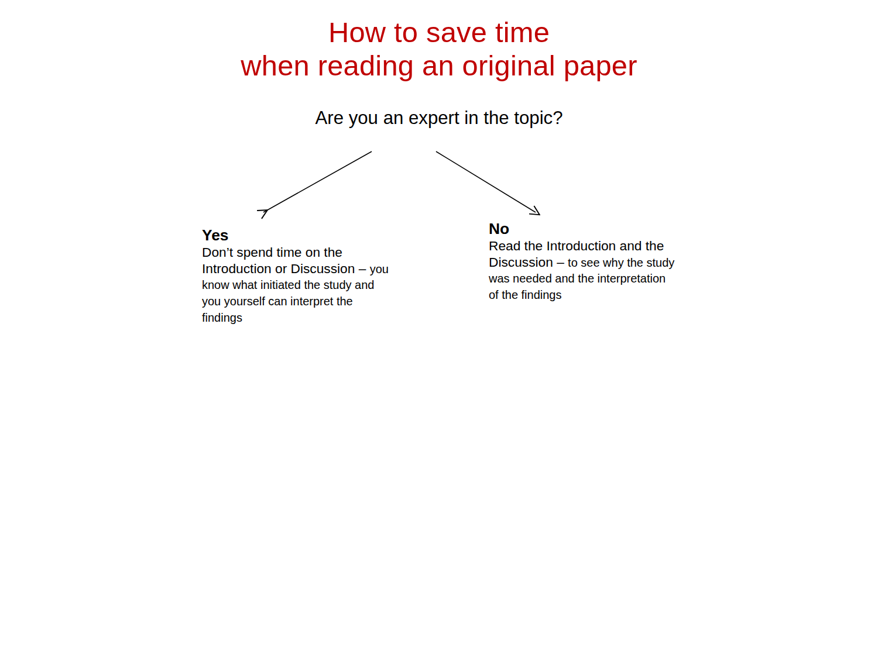How to save time
when reading an original paper
Are you an expert in the topic?
Yes
Don’t spend time on the Introduction or Discussion – you know what initiated the study and you yourself can interpret the findings
No
Read the Introduction and the Discussion – to see why the study was needed and the interpretation of the findings